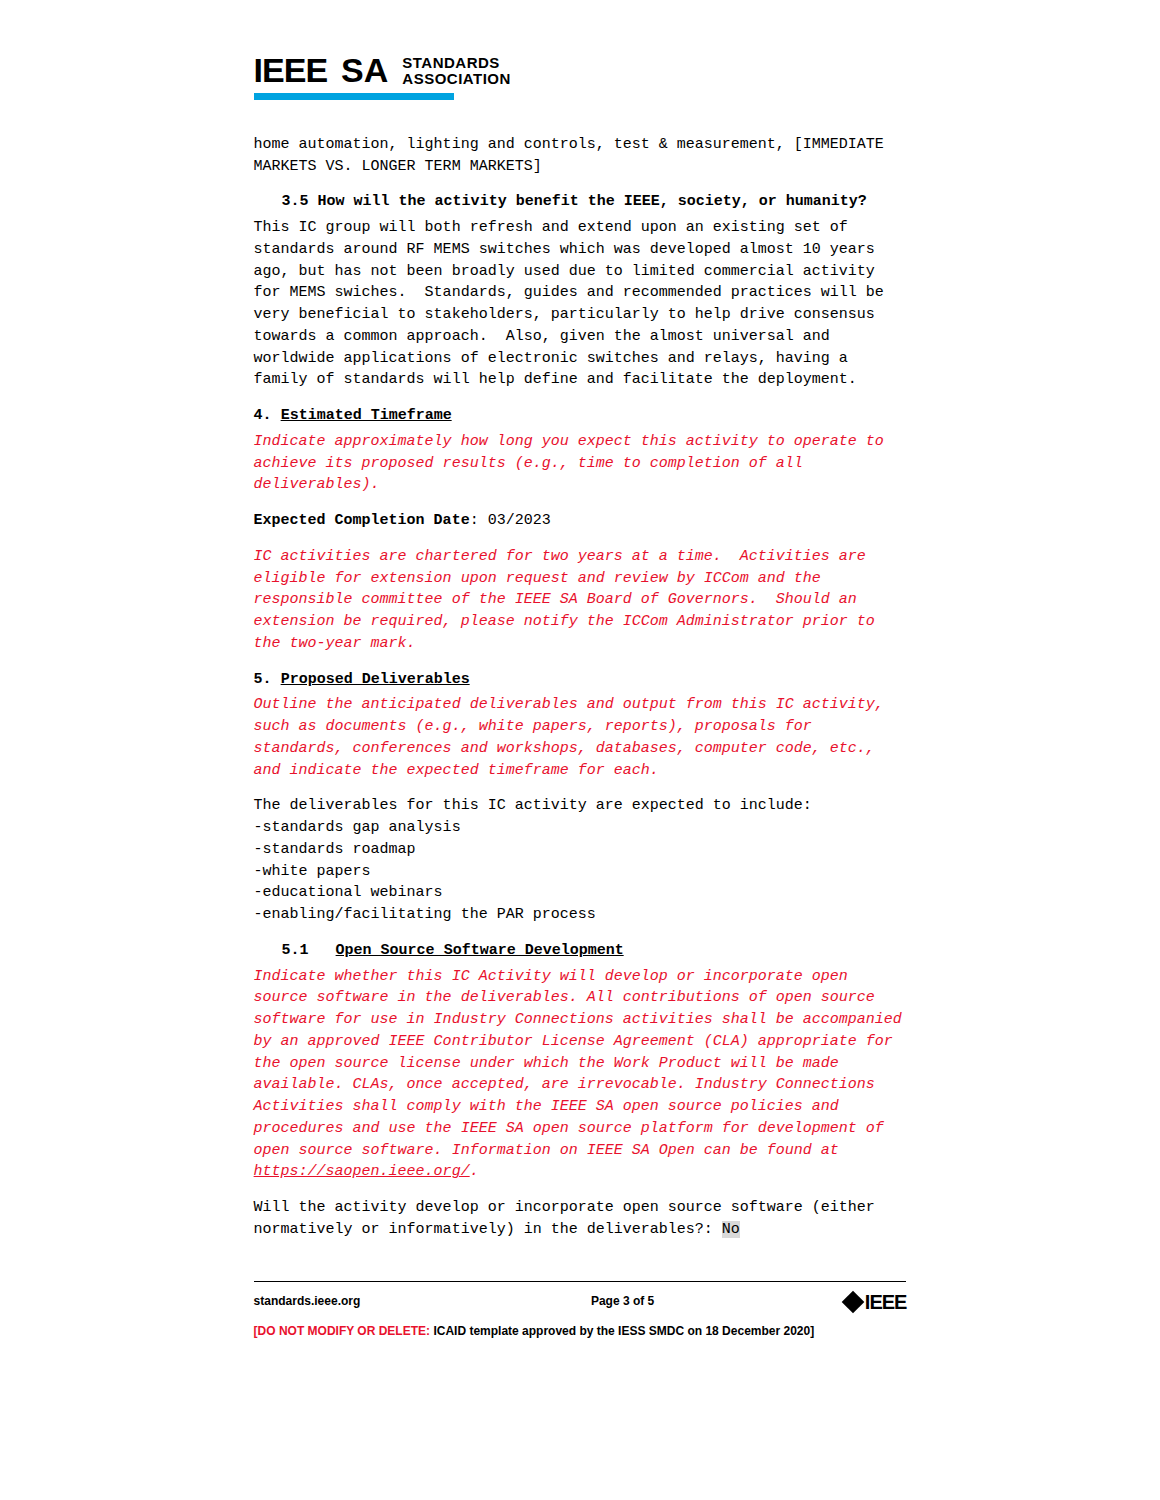IEEE SA STANDARDS
ASSOCIATION
home automation, lighting and controls, test & measurement, [IMMEDIATE MARKETS VS. LONGER TERM MARKETS]
3.5 How will the activity benefit the IEEE, society, or humanity?
This IC group will both refresh and extend upon an existing set of standards around RF MEMS switches which was developed almost 10 years ago, but has not been broadly used due to limited commercial activity for MEMS swiches. Standards, guides and recommended practices will be very beneficial to stakeholders, particularly to help drive consensus towards a common approach. Also, given the almost universal and worldwide applications of electronic switches and relays, having a family of standards will help define and facilitate the deployment.
4. Estimated Timeframe
Indicate approximately how long you expect this activity to operate to achieve its proposed results (e.g., time to completion of all deliverables).
Expected Completion Date: 03/2023
IC activities are chartered for two years at a time. Activities are eligible for extension upon request and review by ICCom and the responsible committee of the IEEE SA Board of Governors. Should an extension be required, please notify the ICCom Administrator prior to the two-year mark.
5. Proposed Deliverables
Outline the anticipated deliverables and output from this IC activity, such as documents (e.g., white papers, reports), proposals for standards, conferences and workshops, databases, computer code, etc., and indicate the expected timeframe for each.
The deliverables for this IC activity are expected to include: -standards gap analysis -standards roadmap -white papers -educational webinars -enabling/facilitating the PAR process
5.1 Open Source Software Development
Indicate whether this IC Activity will develop or incorporate open source software in the deliverables. All contributions of open source software for use in Industry Connections activities shall be accompanied by an approved IEEE Contributor License Agreement (CLA) appropriate for the open source license under which the Work Product will be made available. CLAs, once accepted, are irrevocable. Industry Connections Activities shall comply with the IEEE SA open source policies and procedures and use the IEEE SA open source platform for development of open source software. Information on IEEE SA Open can be found at https://saopen.ieee.org/.
Will the activity develop or incorporate open source software (either normatively or informatively) in the deliverables?: No
standards.ieee.org
Page 3 of 5
IEEE
[DO NOT MODIFY OR DELETE: ICAID template approved by the IESS SMDC on 18 December 2020]